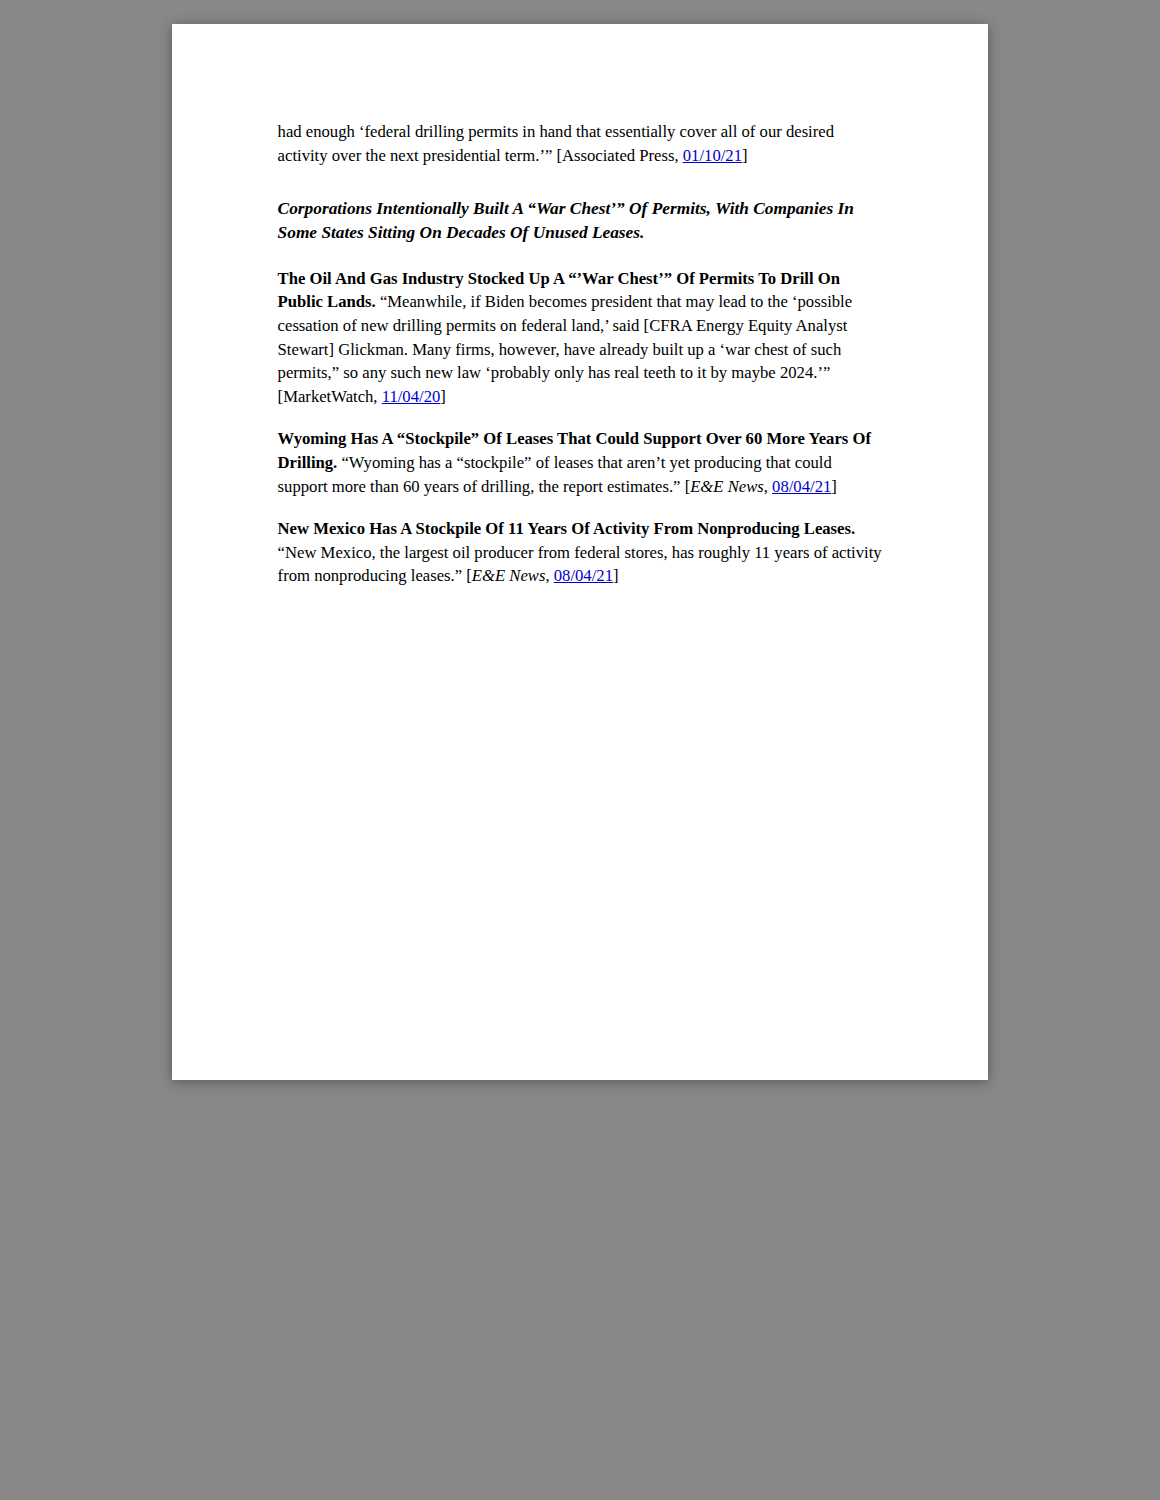had enough ‘federal drilling permits in hand that essentially cover all of our desired activity over the next presidential term.’” [Associated Press, 01/10/21]
Corporations Intentionally Built A “War Chest’” Of Permits, With Companies In Some States Sitting On Decades Of Unused Leases.
The Oil And Gas Industry Stocked Up A “’War Chest’” Of Permits To Drill On Public Lands. “Meanwhile, if Biden becomes president that may lead to the ‘possible cessation of new drilling permits on federal land,’ said [CFRA Energy Equity Analyst Stewart] Glickman. Many firms, however, have already built up a ‘war chest of such permits,” so any such new law ‘probably only has real teeth to it by maybe 2024.’” [MarketWatch, 11/04/20]
Wyoming Has A “Stockpile” Of Leases That Could Support Over 60 More Years Of Drilling. “Wyoming has a “stockpile” of leases that aren’t yet producing that could support more than 60 years of drilling, the report estimates.” [E&E News, 08/04/21]
New Mexico Has A Stockpile Of 11 Years Of Activity From Nonproducing Leases. “New Mexico, the largest oil producer from federal stores, has roughly 11 years of activity from nonproducing leases.” [E&E News, 08/04/21]